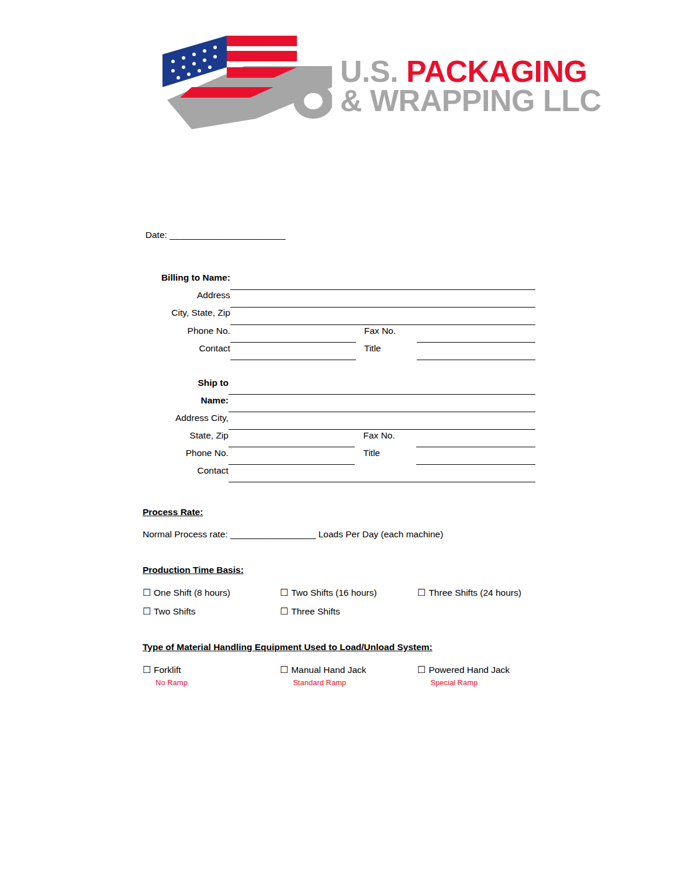U.S. PACKAGING & WRAPPING LLC
Date: _______________________
| Billing to Name: | |
| Address | |
| City, State, Zip | |
| Phone No. | | Fax No. | |
| Contact | | Title | |
| Ship to | |
| Name: | |
| Address City, | |
| State, Zip | | Fax No. | |
| Phone No. | | Title | |
| Contact | |
Process Rate:
Normal Process rate: _________________ Loads Per Day (each machine)
Production Time Basis:
One Shift (8 hours)
Two Shifts (16 hours)
Three Shifts (24 hours)
Two Shifts
Three Shifts
Type of Material Handling Equipment Used to Load/Unload System:
Forklift
No Ramp
Manual Hand Jack
Standard Ramp
Powered Hand Jack
Special Ramp